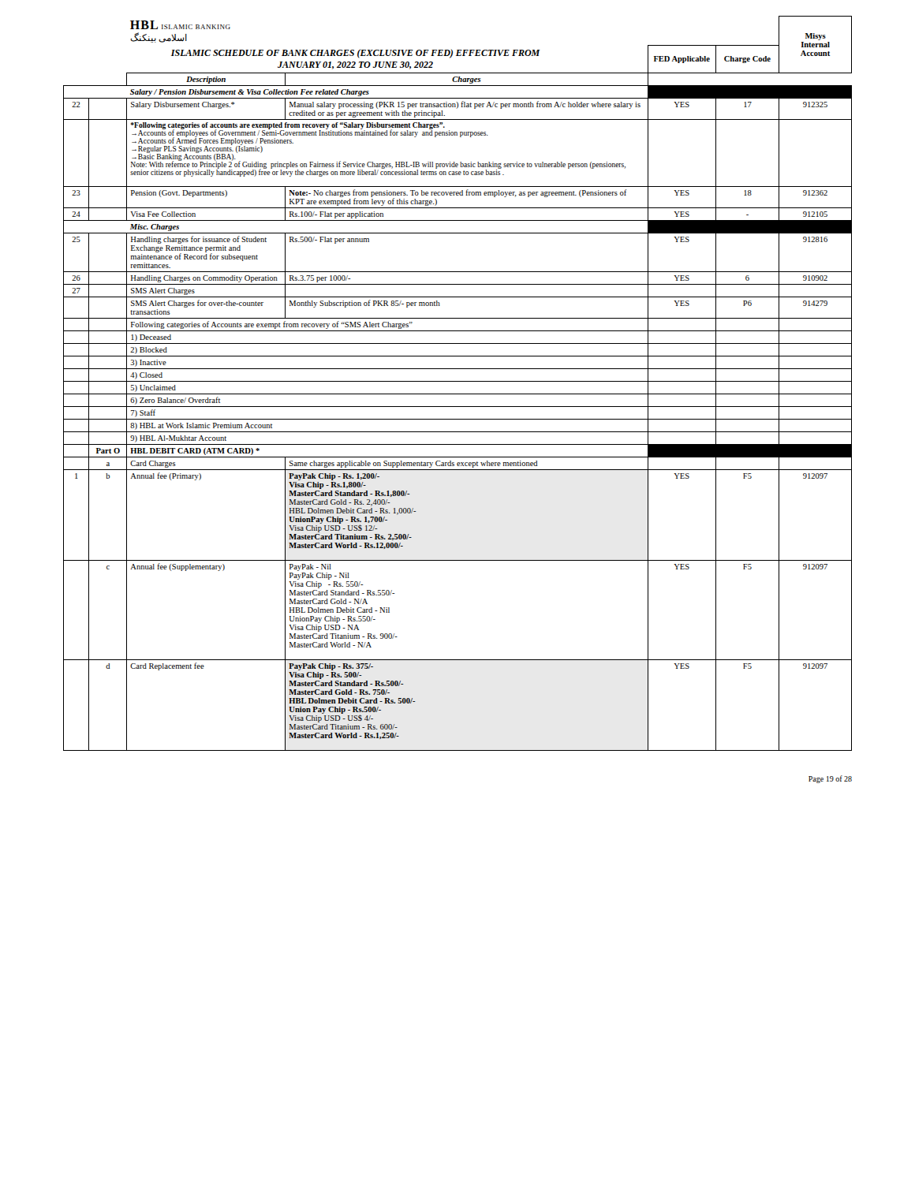| | HBL ISLAMIC BANKING اسلامی بینکنگ | | | | Misys Internal Account |
| ISLAMIC SCHEDULE OF BANK CHARGES (EXCLUSIVE OF FED) EFFECTIVE FROM JANUARY 01, 2022 TO JUNE 30, 2022 | FED Applicable | Charge Code |
| | | Description | Charges | | | |
| | | Salary / Pension Disbursement & Visa Collection Fee related Charges | | | |
| 22 | | Salary Disbursement Charges.* | Manual salary processing (PKR 15 per transaction) flat per A/c per month from A/c holder where salary is credited or as per agreement with the principal. | YES | 17 | 912325 |
| | | *Following categories of accounts are exempted from recovery of “Salary Disbursement Charges”. →Accounts of employees of Government / Semi-Government Institutions maintained for salary and pension purposes. →Accounts of Armed Forces Employees / Pensioners. →Regular PLS Savings Accounts. (Islamic) →Basic Banking Accounts (BBA). Note: With refernce to Principle 2 of Guiding princples on Fairness if Service Charges, HBL-IB will provide basic banking service to vulnerable person (pensioners, senior citizens or physically handicapped) free or levy the charges on more liberal/ concessional terms on case to case basis . | | | |
| 23 | | Pension (Govt. Departments) | Note:- No charges from pensioners. To be recovered from employer, as per agreement. (Pensioners of KPT are exempted from levy of this charge.) | YES | 18 | 912362 |
| 24 | | Visa Fee Collection | Rs.100/- Flat per application | YES | - | 912105 |
| | | Misc. Charges | | | |
| 25 | | Handling charges for issuance of Student Exchange Remittance permit and maintenance of Record for subsequent remittances. | Rs.500/- Flat per annum | YES | | 912816 |
| 26 | | Handling Charges on Commodity Operation | Rs.3.75 per 1000/- | YES | 6 | 910902 |
| 27 | | SMS Alert Charges | | | | |
| | | SMS Alert Charges for over-the-counter transactions | Monthly Subscription of PKR 85/- per month | YES | P6 | 914279 |
| | | Following categories of Accounts are exempt from recovery of “SMS Alert Charges” | | | |
| | | 1) Deceased | | | |
| | | 2) Blocked | | | |
| | | 3) Inactive | | | |
| | | 4) Closed | | | |
| | | 5) Unclaimed | | | |
| | | 6) Zero Balance/ Overdraft | | | |
| | | 7) Staff | | | |
| | | 8) HBL at Work Islamic Premium Account | | | |
| | | 9) HBL Al-Mukhtar Account | | | |
| | Part O | HBL DEBIT CARD (ATM CARD) * | | | |
| | a | Card Charges | Same charges applicable on Supplementary Cards except where mentioned | | | |
| 1 | b | Annual fee (Primary) | PayPak Chip - Rs. 1,200/- Visa Chip - Rs.1,800/- MasterCard Standard - Rs.1,800/- MasterCard Gold - Rs. 2,400/- HBL Dolmen Debit Card - Rs. 1,000/- UnionPay Chip - Rs. 1,700/- Visa Chip USD - US$ 12/- MasterCard Titanium - Rs. 2,500/- MasterCard World - Rs.12,000/- | YES | F5 | 912097 |
| | c | Annual fee (Supplementary) | PayPak - Nil PayPak Chip - Nil Visa Chip - Rs. 550/- MasterCard Standard - Rs.550/- MasterCard Gold - N/A HBL Dolmen Debit Card - Nil UnionPay Chip - Rs.550/- Visa Chip USD - NA MasterCard Titanium - Rs. 900/- MasterCard World - N/A | YES | F5 | 912097 |
| | d | Card Replacement fee | PayPak Chip - Rs. 375/- Visa Chip - Rs. 500/- MasterCard Standard - Rs.500/- MasterCard Gold - Rs. 750/- HBL Dolmen Debit Card - Rs. 500/- Union Pay Chip - Rs.500/- Visa Chip USD - US$ 4/- MasterCard Titanium - Rs. 600/- MasterCard World - Rs.1,250/- | YES | F5 | 912097 |
Page 19 of 28